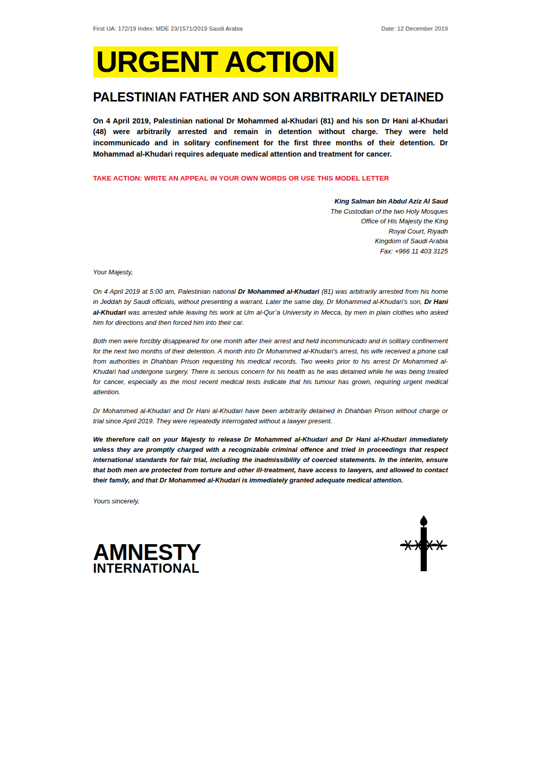First UA: 172/19 Index: MDE 23/1571/2019 Saudi Arabia
Date: 12 December 2019
Urgent Action
PALESTINIAN FATHER AND SON ARBITRARILY DETAINED
On 4 April 2019, Palestinian national Dr Mohammed al-Khudari (81) and his son Dr Hani al-Khudari (48) were arbitrarily arrested and remain in detention without charge. They were held incommunicado and in solitary confinement for the first three months of their detention. Dr Mohammad al-Khudari requires adequate medical attention and treatment for cancer.
TAKE ACTION: WRITE AN APPEAL IN YOUR OWN WORDS OR USE THIS MODEL LETTER
King Salman bin Abdul Aziz Al Saud
The Custodian of the two Holy Mosques
Office of His Majesty the King
Royal Court, Riyadh
Kingdom of Saudi Arabia
Fax: +966 11 403 3125
Your Majesty,
On 4 April 2019 at 5:00 am, Palestinian national Dr Mohammed al-Khudari (81) was arbitrarily arrested from his home in Jeddah by Saudi officials, without presenting a warrant. Later the same day, Dr Mohammed al-Khudari’s son, Dr Hani al-Khudari was arrested while leaving his work at Um al-Qur’a University in Mecca, by men in plain clothes who asked him for directions and then forced him into their car.
Both men were forcibly disappeared for one month after their arrest and held incommunicado and in solitary confinement for the next two months of their detention. A month into Dr Mohammed al-Khudari’s arrest, his wife received a phone call from authorities in Dhahban Prison requesting his medical records. Two weeks prior to his arrest Dr Mohammed al-Khudari had undergone surgery. There is serious concern for his health as he was detained while he was being treated for cancer, especially as the most recent medical tests indicate that his tumour has grown, requiring urgent medical attention.
Dr Mohammed al-Khudari and Dr Hani al-Khudari have been arbitrarily detained in Dhahban Prison without charge or trial since April 2019. They were repeatedly interrogated without a lawyer present.
We therefore call on your Majesty to release Dr Mohammed al-Khudari and Dr Hani al-Khudari immediately unless they are promptly charged with a recognizable criminal offence and tried in proceedings that respect international standards for fair trial, including the inadmissibility of coerced statements. In the interim, ensure that both men are protected from torture and other ill-treatment, have access to lawyers, and allowed to contact their family, and that Dr Mohammed al-Khudari is immediately granted adequate medical attention.
Yours sincerely,
AMNESTY INTERNATIONAL